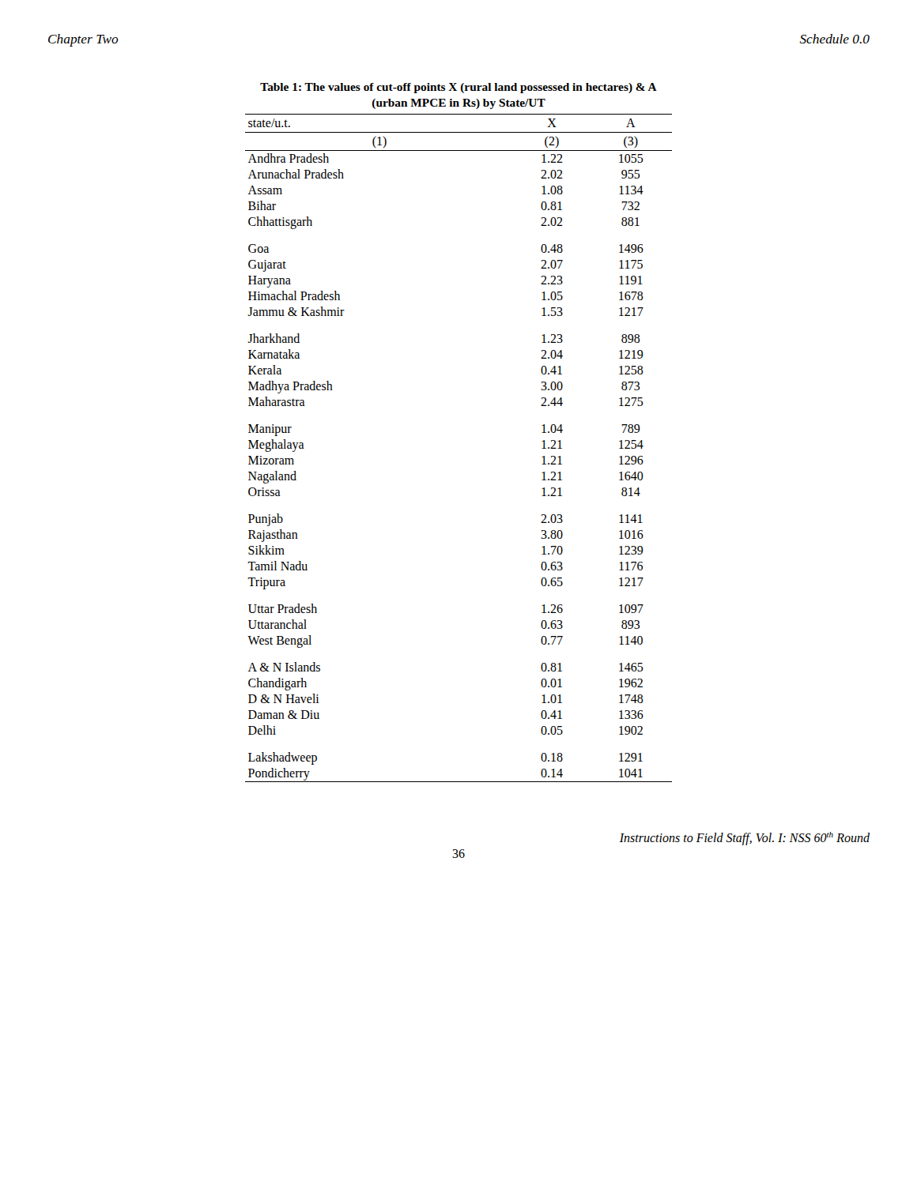Chapter Two
Schedule 0.0
Table 1: The values of cut-off points X (rural land possessed in hectares) & A (urban MPCE in Rs) by State/UT
| state/u.t. | X | A |
| --- | --- | --- |
| (1) | (2) | (3) |
| Andhra Pradesh | 1.22 | 1055 |
| Arunachal Pradesh | 2.02 | 955 |
| Assam | 1.08 | 1134 |
| Bihar | 0.81 | 732 |
| Chhattisgarh | 2.02 | 881 |
| Goa | 0.48 | 1496 |
| Gujarat | 2.07 | 1175 |
| Haryana | 2.23 | 1191 |
| Himachal Pradesh | 1.05 | 1678 |
| Jammu & Kashmir | 1.53 | 1217 |
| Jharkhand | 1.23 | 898 |
| Karnataka | 2.04 | 1219 |
| Kerala | 0.41 | 1258 |
| Madhya Pradesh | 3.00 | 873 |
| Maharastra | 2.44 | 1275 |
| Manipur | 1.04 | 789 |
| Meghalaya | 1.21 | 1254 |
| Mizoram | 1.21 | 1296 |
| Nagaland | 1.21 | 1640 |
| Orissa | 1.21 | 814 |
| Punjab | 2.03 | 1141 |
| Rajasthan | 3.80 | 1016 |
| Sikkim | 1.70 | 1239 |
| Tamil Nadu | 0.63 | 1176 |
| Tripura | 0.65 | 1217 |
| Uttar Pradesh | 1.26 | 1097 |
| Uttaranchal | 0.63 | 893 |
| West Bengal | 0.77 | 1140 |
| A & N Islands | 0.81 | 1465 |
| Chandigarh | 0.01 | 1962 |
| D & N Haveli | 1.01 | 1748 |
| Daman & Diu | 0.41 | 1336 |
| Delhi | 0.05 | 1902 |
| Lakshadweep | 0.18 | 1291 |
| Pondicherry | 0.14 | 1041 |
Instructions to Field Staff, Vol. I: NSS 60th Round
36